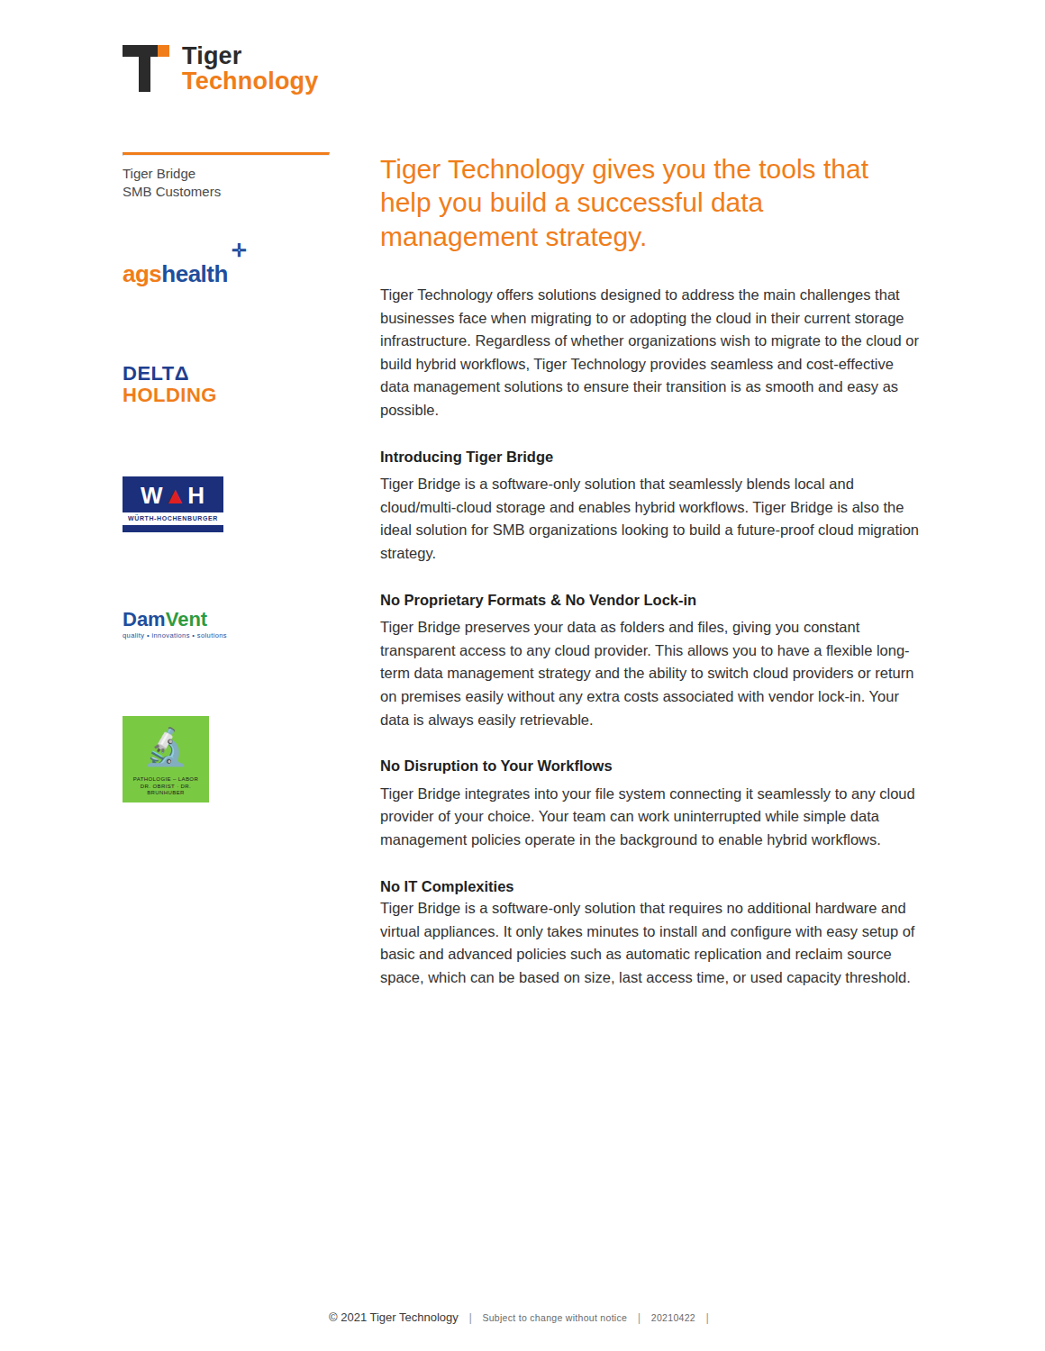Tiger Technology
Tiger Bridge
SMB Customers
✛ ags health
DELTΔ HOLDING
W▲H WÜRTH-HOCHENBURGER
Dam Vent quality • innovations • solutions
🔬 PATHOLOGIE – LABOR
DR. OBRIST · DR. BRUNHUBER
Tiger Technology gives you the tools that help you build a successful data management strategy.
Tiger Technology offers solutions designed to address the main challenges that businesses face when migrating to or adopting the cloud in their current storage infrastructure. Regardless of whether organizations wish to migrate to the cloud or build hybrid workflows, Tiger Technology provides seamless and cost-effective data management solutions to ensure their transition is as smooth and easy as possible.
Introducing Tiger Bridge
Tiger Bridge is a software-only solution that seamlessly blends local and cloud/multi-cloud storage and enables hybrid workflows. Tiger Bridge is also the ideal solution for SMB organizations looking to build a future-proof cloud migration strategy.
No Proprietary Formats & No Vendor Lock-in
Tiger Bridge preserves your data as folders and files, giving you constant transparent access to any cloud provider. This allows you to have a flexible long-term data management strategy and the ability to switch cloud providers or return on premises easily without any extra costs associated with vendor lock-in. Your data is always easily retrievable.
No Disruption to Your Workflows
Tiger Bridge integrates into your file system connecting it seamlessly to any cloud provider of your choice. Your team can work uninterrupted while simple data management policies operate in the background to enable hybrid workflows.
No IT Complexities
Tiger Bridge is a software-only solution that requires no additional hardware and virtual appliances. It only takes minutes to install and configure with easy setup of basic and advanced policies such as automatic replication and reclaim source space, which can be based on size, last access time, or used capacity threshold.
© 2021 Tiger Technology | Subject to change without notice | 20210422 |